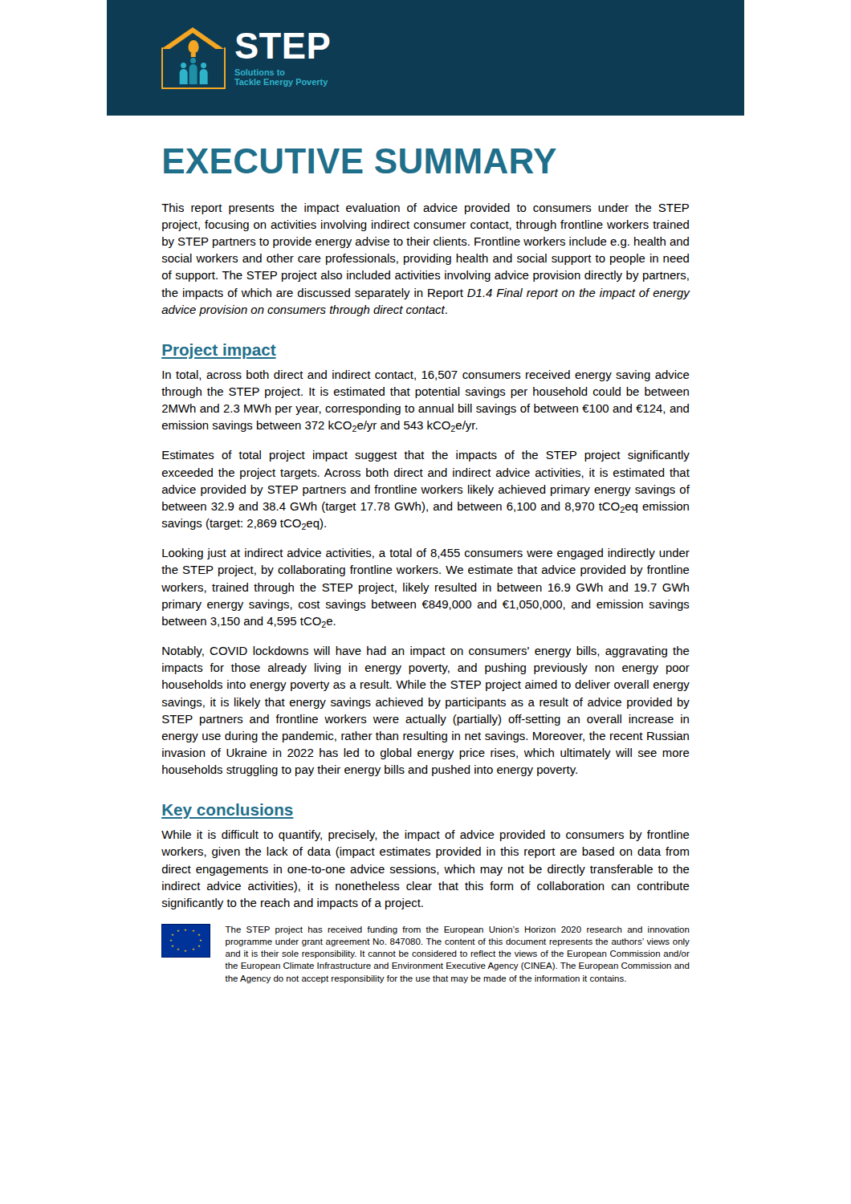STEP
Solutions to
Tackle Energy Poverty
EXECUTIVE SUMMARY
This report presents the impact evaluation of advice provided to consumers under the STEP project, focusing on activities involving indirect consumer contact, through frontline workers trained by STEP partners to provide energy advise to their clients. Frontline workers include e.g. health and social workers and other care professionals, providing health and social support to people in need of support. The STEP project also included activities involving advice provision directly by partners, the impacts of which are discussed separately in Report D1.4 Final report on the impact of energy advice provision on consumers through direct contact.
Project impact
In total, across both direct and indirect contact, 16,507 consumers received energy saving advice through the STEP project. It is estimated that potential savings per household could be between 2MWh and 2.3 MWh per year, corresponding to annual bill savings of between €100 and €124, and emission savings between 372 kCO2e/yr and 543 kCO2e/yr.
Estimates of total project impact suggest that the impacts of the STEP project significantly exceeded the project targets. Across both direct and indirect advice activities, it is estimated that advice provided by STEP partners and frontline workers likely achieved primary energy savings of between 32.9 and 38.4 GWh (target 17.78 GWh), and between 6,100 and 8,970 tCO2eq emission savings (target: 2,869 tCO2eq).
Looking just at indirect advice activities, a total of 8,455 consumers were engaged indirectly under the STEP project, by collaborating frontline workers. We estimate that advice provided by frontline workers, trained through the STEP project, likely resulted in between 16.9 GWh and 19.7 GWh primary energy savings, cost savings between €849,000 and €1,050,000, and emission savings between 3,150 and 4,595 tCO2e.
Notably, COVID lockdowns will have had an impact on consumers' energy bills, aggravating the impacts for those already living in energy poverty, and pushing previously non energy poor households into energy poverty as a result. While the STEP project aimed to deliver overall energy savings, it is likely that energy savings achieved by participants as a result of advice provided by STEP partners and frontline workers were actually (partially) off-setting an overall increase in energy use during the pandemic, rather than resulting in net savings. Moreover, the recent Russian invasion of Ukraine in 2022 has led to global energy price rises, which ultimately will see more households struggling to pay their energy bills and pushed into energy poverty.
Key conclusions
While it is difficult to quantify, precisely, the impact of advice provided to consumers by frontline workers, given the lack of data (impact estimates provided in this report are based on data from direct engagements in one-to-one advice sessions, which may not be directly transferable to the indirect advice activities), it is nonetheless clear that this form of collaboration can contribute significantly to the reach and impacts of a project.
★ ★ ★ ★ ★ ★ ★ ★ ★ ★ ★ ★
The STEP project has received funding from the European Union’s Horizon 2020 research and innovation programme under grant agreement No. 847080. The content of this document represents the authors’ views only and it is their sole responsibility. It cannot be considered to reflect the views of the European Commission and/or the European Climate Infrastructure and Environment Executive Agency (CINEA). The European Commission and the Agency do not accept responsibility for the use that may be made of the information it contains.